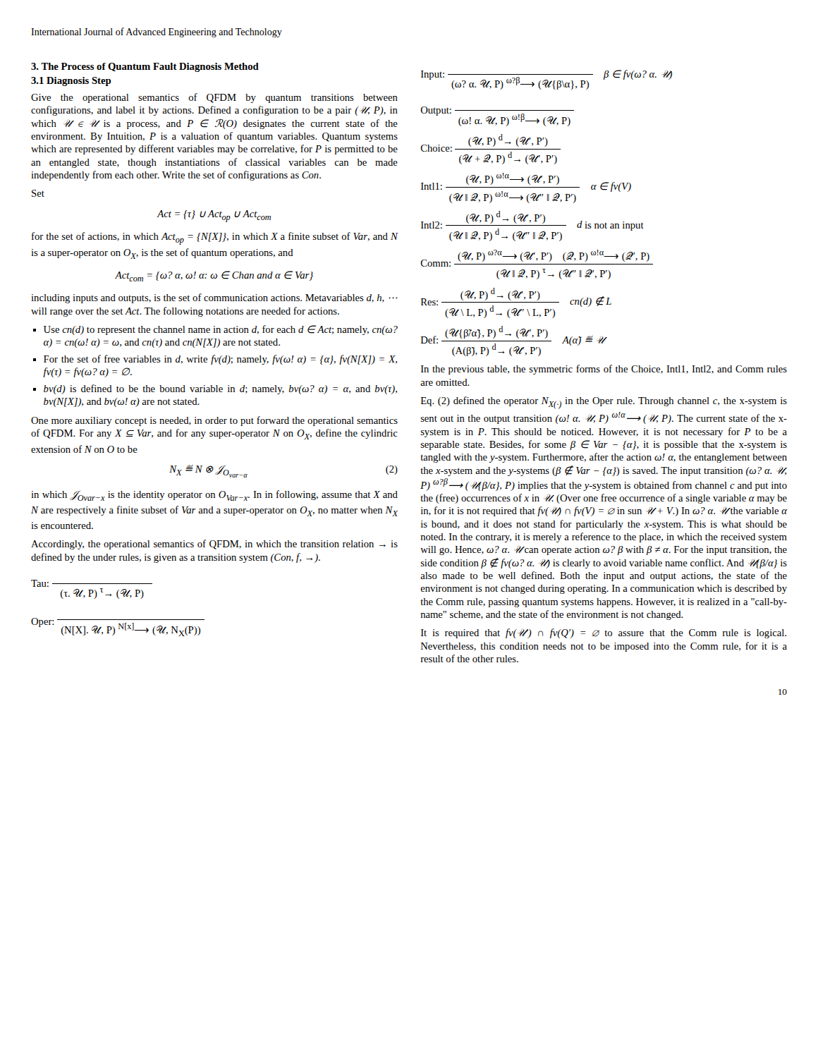International Journal of Advanced Engineering and Technology
3. The Process of Quantum Fault Diagnosis Method
3.1 Diagnosis Step
Give the operational semantics of QFDM by quantum transitions between configurations, and label it by actions. Defined a configuration to be a pair (𝒰, P), in which 𝒰 ∈ 𝒰 is a process, and P ∈ ℛ(O) designates the current state of the environment. By Intuition, P is a valuation of quantum variables. Quantum systems which are represented by different variables may be correlative, for P is permitted to be an entangled state, though instantiations of classical variables can be made independently from each other. Write the set of configurations as Con.
Set
Act = {τ} ∪ Actop ∪ Actcom
for the set of actions, in which Actop = {N[X]}, in which X a finite subset of Var, and N is a super-operator on OX, is the set of quantum operations, and
Actcom = {ω? α, ω! α: ω ∈ Chan and α ∈ Var}
including inputs and outputs, is the set of communication actions. Metavariables d, h, ⋯ will range over the set Act. The following notations are needed for actions.
Use cn(d) to represent the channel name in action d, for each d ∈ Act; namely, cn(ω? α) = cn(ω! α) = ω, and cn(τ) and cn(N[X]) are not stated.
For the set of free variables in d, write fv(d); namely, fv(ω! α) = {α}, fv(N[X]) = X, fv(τ) = fv(ω? α) = ∅.
bv(d) is defined to be the bound variable in d; namely, bv(ω? α) = α, and bv(τ), bv(N[X]), and bv(ω! α) are not stated.
One more auxiliary concept is needed, in order to put forward the operational semantics of QFDM. For any X ⊆ Var, and for any super-operator N on OX, define the cylindric extension of N on O to be
NX ≝ N ⊗ 𝒥Ovar−α (2)
in which 𝒥Ovar−x is the identity operator on OVar−x. In in following, assume that X and N are respectively a finite subset of Var and a super-operator on OX, no matter when NX is encountered.
Accordingly, the operational semantics of QFDM, in which the transition relation → is defined by the under rules, is given as a transition system (Con, f, →).
Tau: (τ. 𝒰, P) τ→ (𝒰, P)
Oper: (N[X]. 𝒰, P) N[x]⟶ (𝒰, NX(P))
Input: (ω? α. 𝒰, P) ω?β⟶ (𝒰{β\α}, P) β ∈ fv(ω? α. 𝒰)
Output: (ω! α. 𝒰, P) ω!β⟶ (𝒰, P)
Choice: (𝒰, P) d→ (𝒰′, P′) (𝒰 + 𝒬, P) d→ (𝒰′, P′)
Intl1: (𝒰, P) ω!α⟶ (𝒰′, P′) (𝒰 ‖ 𝒬, P) ω!α⟶ (𝒰″ ‖ 𝒬, P′) α ∈ fv(V)
Intl2: (𝒰, P) d→ (𝒰′, P′) (𝒰 ‖ 𝒬, P) d→ (𝒰″ ‖ 𝒬, P′) d is not an input
Comm: (𝒰, P) ω?α⟶ (𝒰′, P′) (𝒬, P) ω!α⟶ (𝒬′, P) (𝒰 ‖ 𝒬, P) τ→ (𝒰″ ‖ 𝒬′, P′)
Res: (𝒰, P) d→ (𝒰′, P′) (𝒰 \ L, P) d→ (𝒰″ \ L, P′) cn(d) ∉ L
Def: (𝒰{β̃/α̃}, P) d→ (𝒰′, P′) (A(β̃), P) d→ (𝒰′, P′) A(α̃) ≝ 𝒰
In the previous table, the symmetric forms of the Choice, Intl1, Intl2, and Comm rules are omitted.
Eq. (2) defined the operator NX(·) in the Oper rule. Through channel c, the x-system is sent out in the output transition (ω! α. 𝒰, P) ω!α⟶ (𝒰, P). The current state of the x-system is in P. This should be noticed. However, it is not necessary for P to be a separable state. Besides, for some β ∈ Var − {α}, it is possible that the x-system is tangled with the y-system. Furthermore, after the action ω! α, the entanglement between the x-system and the y-systems (β ∉ Var − {α}) is saved. The input transition (ω? α. 𝒰, P) ω?β⟶ (𝒰{β/α}, P) implies that the y-system is obtained from channel c and put into the (free) occurrences of x in 𝒰. (Over one free occurrence of a single variable α may be in, for it is not required that fv(𝒰) ∩ fv(V) = ∅ in sun 𝒰 + V.) In ω? α. 𝒰 the variable α is bound, and it does not stand for particularly the x-system. This is what should be noted. In the contrary, it is merely a reference to the place, in which the received system will go. Hence, ω? α. 𝒰 can operate action ω? β with β ≠ α. For the input transition, the side condition β ∉ fv(ω? α. 𝒰) is clearly to avoid variable name conflict. And 𝒰{β/α} is also made to be well defined. Both the input and output actions, the state of the environment is not changed during operating. In a communication which is described by the Comm rule, passing quantum systems happens. However, it is realized in a "call-by-name" scheme, and the state of the environment is not changed.
It is required that fv(𝒰′) ∩ fv(Q′) = ∅ to assure that the Comm rule is logical. Nevertheless, this condition needs not to be imposed into the Comm rule, for it is a result of the other rules.
10